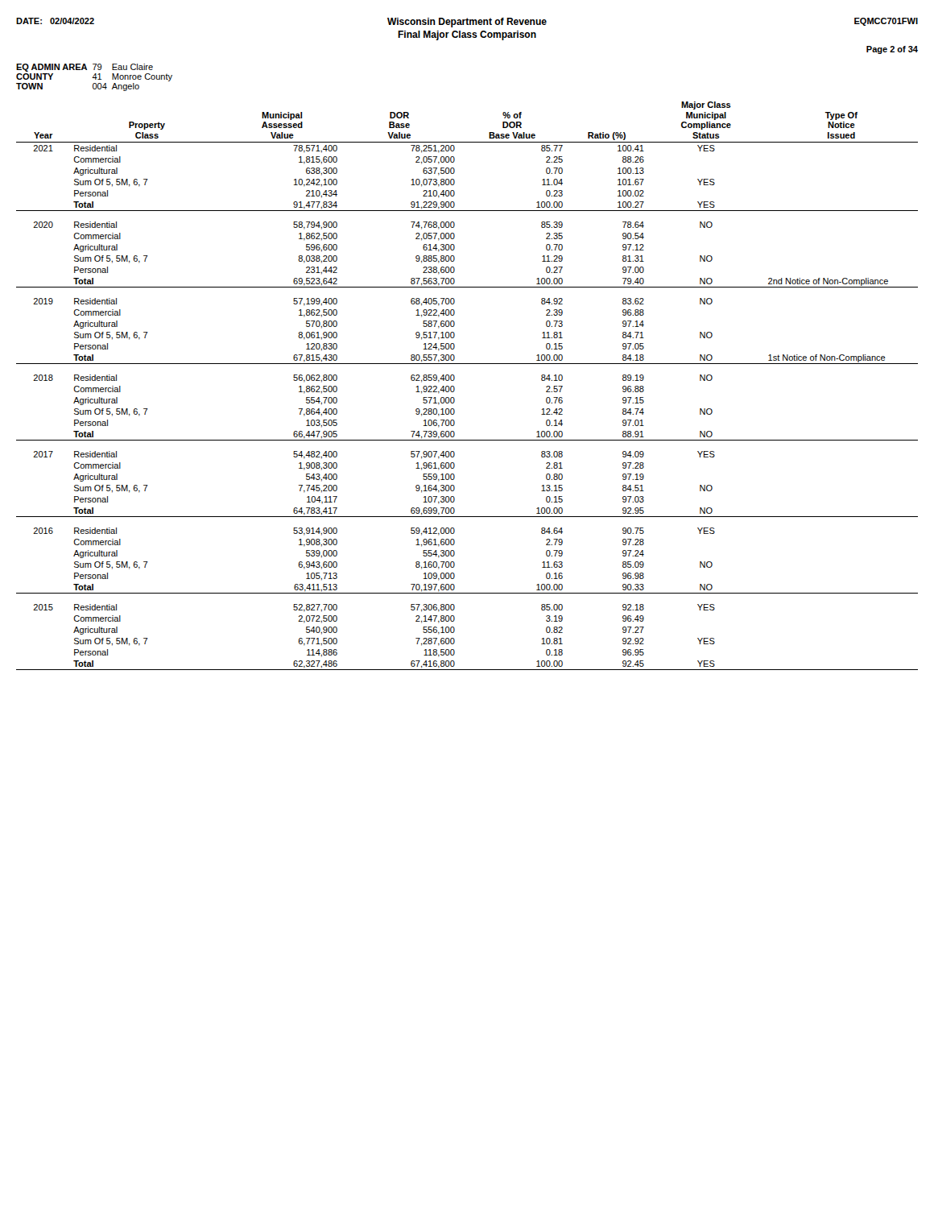| DATE: 02/04/2022 | Wisconsin Department of Revenue Final Major Class Comparison | EQMCC701FWI |
Page 2 of 34
| EQ ADMIN AREA | 79 | Eau Claire |
| COUNTY | 41 | Monroe County |
| TOWN | 004 | Angelo |
| Year | Property Class | Municipal Assessed Value | DOR Base Value | % of DOR Base Value | Ratio (%) | Major Class Municipal Compliance Status | Type Of Notice Issued |
| --- | --- | --- | --- | --- | --- | --- | --- |
| 2021 | Residential | 78,571,400 | 78,251,200 | 85.77 | 100.41 | YES | |
| | Commercial | 1,815,600 | 2,057,000 | 2.25 | 88.26 | | |
| | Agricultural | 638,300 | 637,500 | 0.70 | 100.13 | | |
| | Sum Of 5, 5M, 6, 7 | 10,242,100 | 10,073,800 | 11.04 | 101.67 | YES | |
| | Personal | 210,434 | 210,400 | 0.23 | 100.02 | | |
| | Total | 91,477,834 | 91,229,900 | 100.00 | 100.27 | YES | |
| 2020 | Residential | 58,794,900 | 74,768,000 | 85.39 | 78.64 | NO | |
| | Commercial | 1,862,500 | 2,057,000 | 2.35 | 90.54 | | |
| | Agricultural | 596,600 | 614,300 | 0.70 | 97.12 | | |
| | Sum Of 5, 5M, 6, 7 | 8,038,200 | 9,885,800 | 11.29 | 81.31 | NO | |
| | Personal | 231,442 | 238,600 | 0.27 | 97.00 | | |
| | Total | 69,523,642 | 87,563,700 | 100.00 | 79.40 | NO | 2nd Notice of Non-Compliance |
| 2019 | Residential | 57,199,400 | 68,405,700 | 84.92 | 83.62 | NO | |
| | Commercial | 1,862,500 | 1,922,400 | 2.39 | 96.88 | | |
| | Agricultural | 570,800 | 587,600 | 0.73 | 97.14 | | |
| | Sum Of 5, 5M, 6, 7 | 8,061,900 | 9,517,100 | 11.81 | 84.71 | NO | |
| | Personal | 120,830 | 124,500 | 0.15 | 97.05 | | |
| | Total | 67,815,430 | 80,557,300 | 100.00 | 84.18 | NO | 1st Notice of Non-Compliance |
| 2018 | Residential | 56,062,800 | 62,859,400 | 84.10 | 89.19 | NO | |
| | Commercial | 1,862,500 | 1,922,400 | 2.57 | 96.88 | | |
| | Agricultural | 554,700 | 571,000 | 0.76 | 97.15 | | |
| | Sum Of 5, 5M, 6, 7 | 7,864,400 | 9,280,100 | 12.42 | 84.74 | NO | |
| | Personal | 103,505 | 106,700 | 0.14 | 97.01 | | |
| | Total | 66,447,905 | 74,739,600 | 100.00 | 88.91 | NO | |
| 2017 | Residential | 54,482,400 | 57,907,400 | 83.08 | 94.09 | YES | |
| | Commercial | 1,908,300 | 1,961,600 | 2.81 | 97.28 | | |
| | Agricultural | 543,400 | 559,100 | 0.80 | 97.19 | | |
| | Sum Of 5, 5M, 6, 7 | 7,745,200 | 9,164,300 | 13.15 | 84.51 | NO | |
| | Personal | 104,117 | 107,300 | 0.15 | 97.03 | | |
| | Total | 64,783,417 | 69,699,700 | 100.00 | 92.95 | NO | |
| 2016 | Residential | 53,914,900 | 59,412,000 | 84.64 | 90.75 | YES | |
| | Commercial | 1,908,300 | 1,961,600 | 2.79 | 97.28 | | |
| | Agricultural | 539,000 | 554,300 | 0.79 | 97.24 | | |
| | Sum Of 5, 5M, 6, 7 | 6,943,600 | 8,160,700 | 11.63 | 85.09 | NO | |
| | Personal | 105,713 | 109,000 | 0.16 | 96.98 | | |
| | Total | 63,411,513 | 70,197,600 | 100.00 | 90.33 | NO | |
| 2015 | Residential | 52,827,700 | 57,306,800 | 85.00 | 92.18 | YES | |
| | Commercial | 2,072,500 | 2,147,800 | 3.19 | 96.49 | | |
| | Agricultural | 540,900 | 556,100 | 0.82 | 97.27 | | |
| | Sum Of 5, 5M, 6, 7 | 6,771,500 | 7,287,600 | 10.81 | 92.92 | YES | |
| | Personal | 114,886 | 118,500 | 0.18 | 96.95 | | |
| | Total | 62,327,486 | 67,416,800 | 100.00 | 92.45 | YES | |